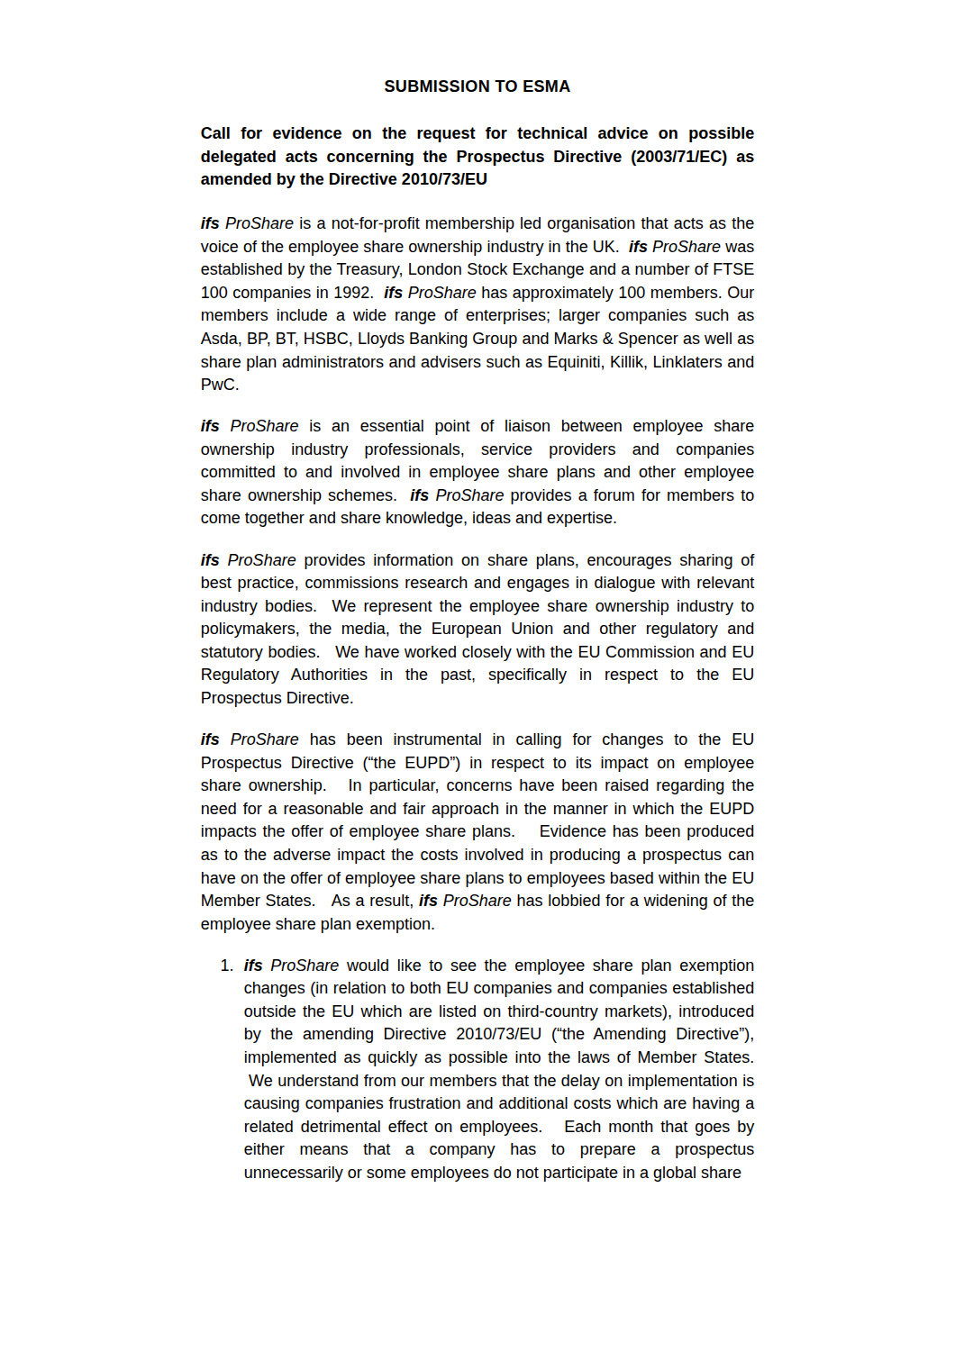SUBMISSION TO ESMA
Call for evidence on the request for technical advice on possible delegated acts concerning the Prospectus Directive (2003/71/EC) as amended by the Directive 2010/73/EU
ifs ProShare is a not-for-profit membership led organisation that acts as the voice of the employee share ownership industry in the UK. ifs ProShare was established by the Treasury, London Stock Exchange and a number of FTSE 100 companies in 1992. ifs ProShare has approximately 100 members. Our members include a wide range of enterprises; larger companies such as Asda, BP, BT, HSBC, Lloyds Banking Group and Marks & Spencer as well as share plan administrators and advisers such as Equiniti, Killik, Linklaters and PwC.
ifs ProShare is an essential point of liaison between employee share ownership industry professionals, service providers and companies committed to and involved in employee share plans and other employee share ownership schemes. ifs ProShare provides a forum for members to come together and share knowledge, ideas and expertise.
ifs ProShare provides information on share plans, encourages sharing of best practice, commissions research and engages in dialogue with relevant industry bodies. We represent the employee share ownership industry to policymakers, the media, the European Union and other regulatory and statutory bodies. We have worked closely with the EU Commission and EU Regulatory Authorities in the past, specifically in respect to the EU Prospectus Directive.
ifs ProShare has been instrumental in calling for changes to the EU Prospectus Directive (“the EUPD”) in respect to its impact on employee share ownership. In particular, concerns have been raised regarding the need for a reasonable and fair approach in the manner in which the EUPD impacts the offer of employee share plans. Evidence has been produced as to the adverse impact the costs involved in producing a prospectus can have on the offer of employee share plans to employees based within the EU Member States. As a result, ifs ProShare has lobbied for a widening of the employee share plan exemption.
ifs ProShare would like to see the employee share plan exemption changes (in relation to both EU companies and companies established outside the EU which are listed on third-country markets), introduced by the amending Directive 2010/73/EU (“the Amending Directive”), implemented as quickly as possible into the laws of Member States. We understand from our members that the delay on implementation is causing companies frustration and additional costs which are having a related detrimental effect on employees. Each month that goes by either means that a company has to prepare a prospectus unnecessarily or some employees do not participate in a global share